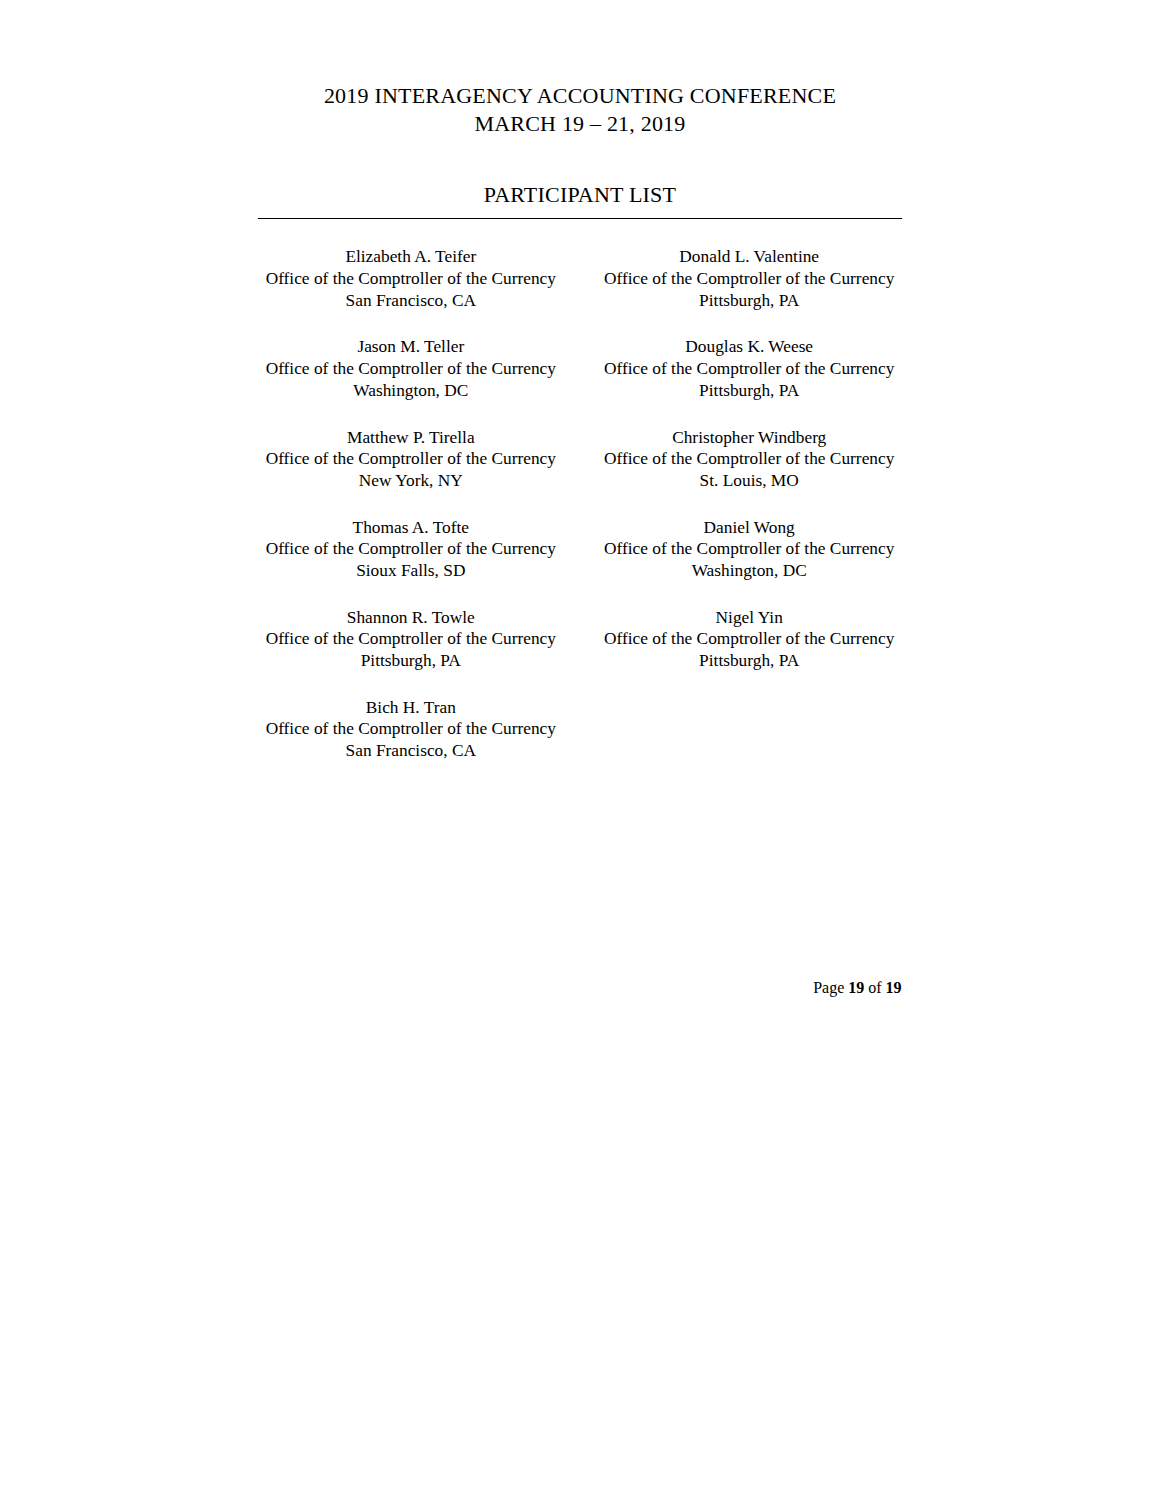2019 INTERAGENCY ACCOUNTING CONFERENCE
MARCH 19 – 21, 2019
PARTICIPANT LIST
Elizabeth A. Teifer Office of the Comptroller of the Currency San Francisco, CA
Jason M. Teller Office of the Comptroller of the Currency Washington, DC
Matthew P. Tirella Office of the Comptroller of the Currency New York, NY
Thomas A. Tofte Office of the Comptroller of the Currency Sioux Falls, SD
Shannon R. Towle Office of the Comptroller of the Currency Pittsburgh, PA
Bich H. Tran Office of the Comptroller of the Currency San Francisco, CA
Donald L. Valentine Office of the Comptroller of the Currency Pittsburgh, PA
Douglas K. Weese Office of the Comptroller of the Currency Pittsburgh, PA
Christopher Windberg Office of the Comptroller of the Currency St. Louis, MO
Daniel Wong Office of the Comptroller of the Currency Washington, DC
Nigel Yin Office of the Comptroller of the Currency Pittsburgh, PA
Page 19 of 19